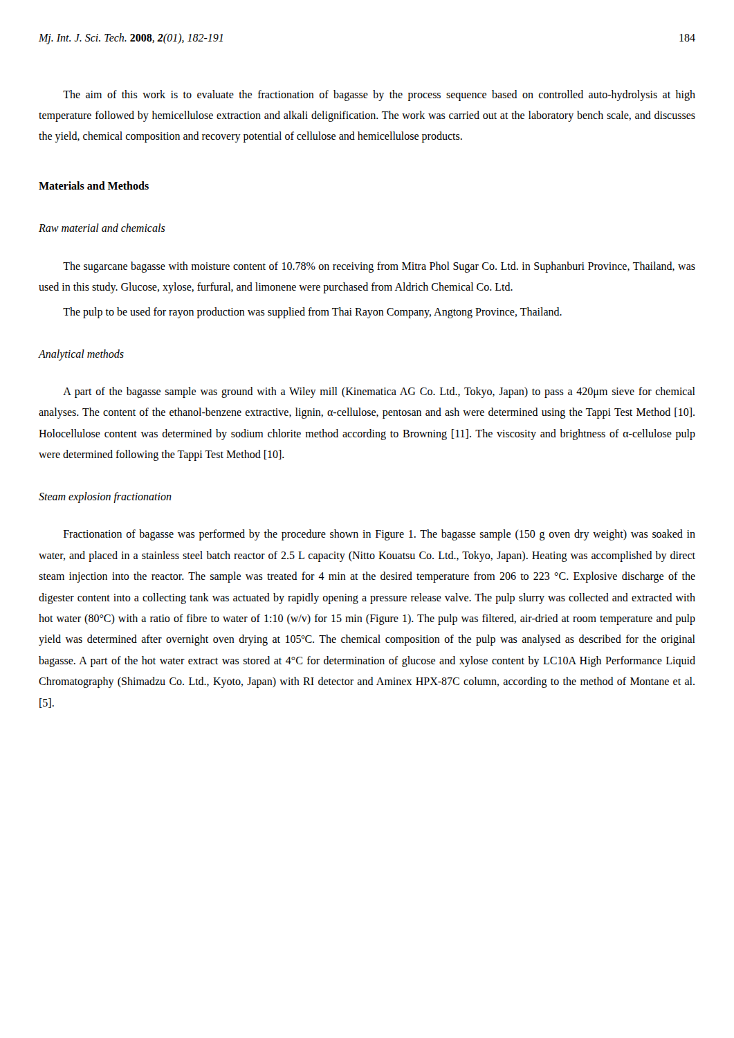Mj. Int. J. Sci. Tech. 2008, 2(01), 182-191 184
The aim of this work is to evaluate the fractionation of bagasse by the process sequence based on controlled auto-hydrolysis at high temperature followed by hemicellulose extraction and alkali delignification. The work was carried out at the laboratory bench scale, and discusses the yield, chemical composition and recovery potential of cellulose and hemicellulose products.
Materials and Methods
Raw material and chemicals
The sugarcane bagasse with moisture content of 10.78% on receiving from Mitra Phol Sugar Co. Ltd. in Suphanburi Province, Thailand, was used in this study. Glucose, xylose, furfural, and limonene were purchased from Aldrich Chemical Co. Ltd.
The pulp to be used for rayon production was supplied from Thai Rayon Company, Angtong Province, Thailand.
Analytical methods
A part of the bagasse sample was ground with a Wiley mill (Kinematica AG Co. Ltd., Tokyo, Japan) to pass a 420μm sieve for chemical analyses. The content of the ethanol-benzene extractive, lignin, α-cellulose, pentosan and ash were determined using the Tappi Test Method [10]. Holocellulose content was determined by sodium chlorite method according to Browning [11]. The viscosity and brightness of α-cellulose pulp were determined following the Tappi Test Method [10].
Steam explosion fractionation
Fractionation of bagasse was performed by the procedure shown in Figure 1. The bagasse sample (150 g oven dry weight) was soaked in water, and placed in a stainless steel batch reactor of 2.5 L capacity (Nitto Kouatsu Co. Ltd., Tokyo, Japan). Heating was accomplished by direct steam injection into the reactor. The sample was treated for 4 min at the desired temperature from 206 to 223 °C. Explosive discharge of the digester content into a collecting tank was actuated by rapidly opening a pressure release valve. The pulp slurry was collected and extracted with hot water (80°C) with a ratio of fibre to water of 1:10 (w/v) for 15 min (Figure 1). The pulp was filtered, air-dried at room temperature and pulp yield was determined after overnight oven drying at 105ºC. The chemical composition of the pulp was analysed as described for the original bagasse. A part of the hot water extract was stored at 4°C for determination of glucose and xylose content by LC10A High Performance Liquid Chromatography (Shimadzu Co. Ltd., Kyoto, Japan) with RI detector and Aminex HPX-87C column, according to the method of Montane et al. [5].